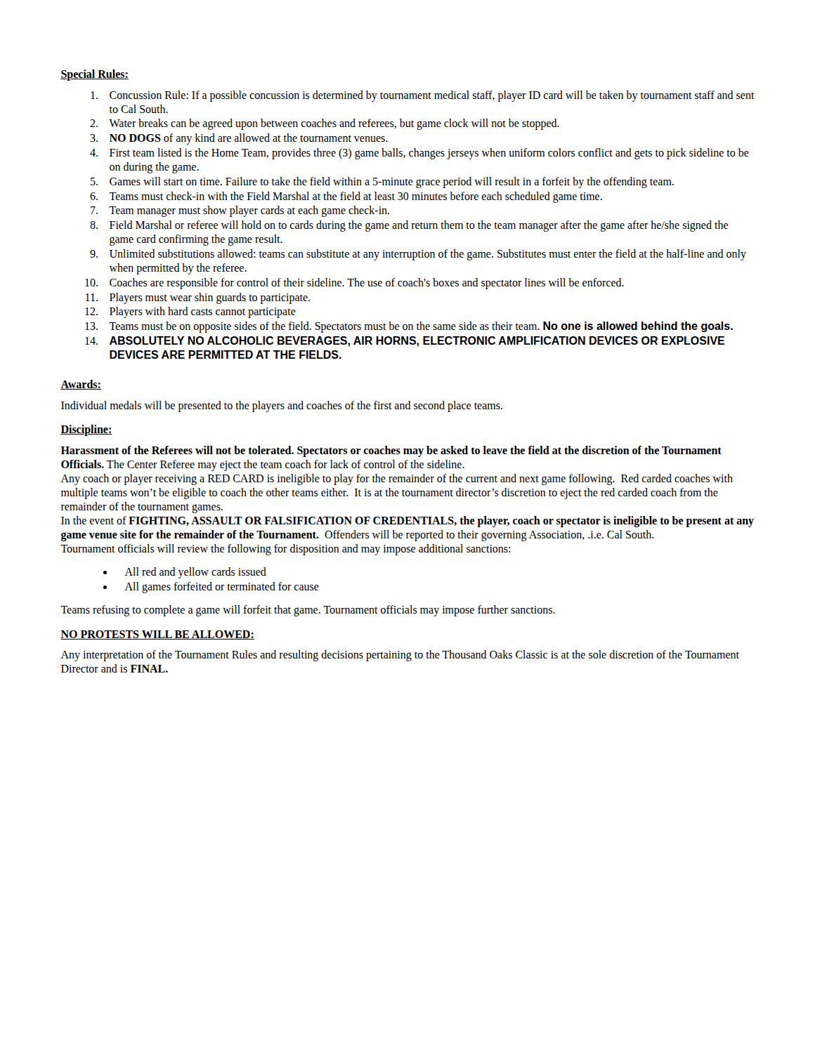Special Rules:
Concussion Rule: If a possible concussion is determined by tournament medical staff, player ID card will be taken by tournament staff and sent to Cal South.
Water breaks can be agreed upon between coaches and referees, but game clock will not be stopped.
NO DOGS of any kind are allowed at the tournament venues.
First team listed is the Home Team, provides three (3) game balls, changes jerseys when uniform colors conflict and gets to pick sideline to be on during the game.
Games will start on time. Failure to take the field within a 5-minute grace period will result in a forfeit by the offending team.
Teams must check-in with the Field Marshal at the field at least 30 minutes before each scheduled game time.
Team manager must show player cards at each game check-in.
Field Marshal or referee will hold on to cards during the game and return them to the team manager after the game after he/she signed the game card confirming the game result.
Unlimited substitutions allowed: teams can substitute at any interruption of the game. Substitutes must enter the field at the half-line and only when permitted by the referee.
Coaches are responsible for control of their sideline. The use of coach's boxes and spectator lines will be enforced.
Players must wear shin guards to participate.
Players with hard casts cannot participate
Teams must be on opposite sides of the field. Spectators must be on the same side as their team. No one is allowed behind the goals.
ABSOLUTELY NO ALCOHOLIC BEVERAGES, AIR HORNS, ELECTRONIC AMPLIFICATION DEVICES OR EXPLOSIVE DEVICES ARE PERMITTED AT THE FIELDS.
Awards:
Individual medals will be presented to the players and coaches of the first and second place teams.
Discipline:
Harassment of the Referees will not be tolerated. Spectators or coaches may be asked to leave the field at the discretion of the Tournament Officials. The Center Referee may eject the team coach for lack of control of the sideline.
Any coach or player receiving a RED CARD is ineligible to play for the remainder of the current and next game following. Red carded coaches with multiple teams won’t be eligible to coach the other teams either. It is at the tournament director’s discretion to eject the red carded coach from the remainder of the tournament games.
In the event of FIGHTING, ASSAULT OR FALSIFICATION OF CREDENTIALS, the player, coach or spectator is ineligible to be present at any game venue site for the remainder of the Tournament. Offenders will be reported to their governing Association, .i.e. Cal South.
Tournament officials will review the following for disposition and may impose additional sanctions:
All red and yellow cards issued
All games forfeited or terminated for cause
Teams refusing to complete a game will forfeit that game. Tournament officials may impose further sanctions.
NO PROTESTS WILL BE ALLOWED:
Any interpretation of the Tournament Rules and resulting decisions pertaining to the Thousand Oaks Classic is at the sole discretion of the Tournament Director and is FINAL.